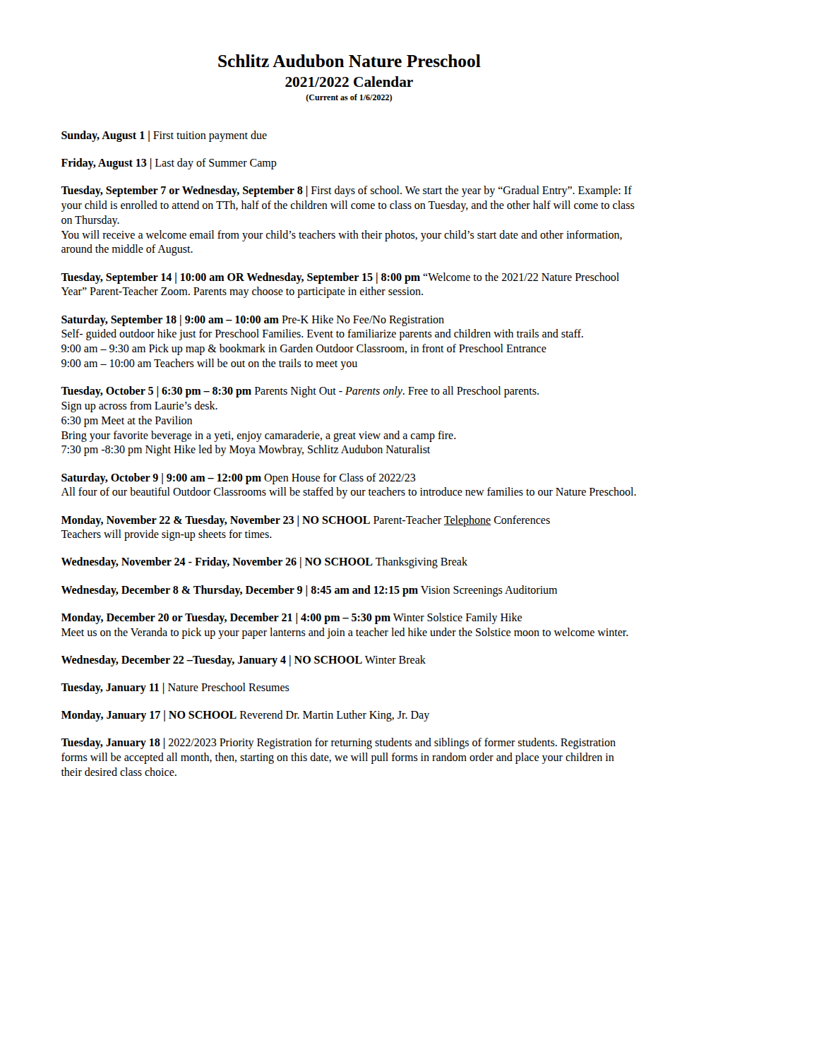Schlitz Audubon Nature Preschool
2021/2022 Calendar
(Current as of 1/6/2022)
Sunday, August 1 | First tuition payment due
Friday, August 13 | Last day of Summer Camp
Tuesday, September 7 or Wednesday, September 8 | First days of school. We start the year by “Gradual Entry”. Example: If your child is enrolled to attend on TTh, half of the children will come to class on Tuesday, and the other half will come to class on Thursday.
You will receive a welcome email from your child’s teachers with their photos, your child’s start date and other information, around the middle of August.
Tuesday, September 14 | 10:00 am OR Wednesday, September 15 | 8:00 pm “Welcome to the 2021/22 Nature Preschool Year” Parent-Teacher Zoom. Parents may choose to participate in either session.
Saturday, September 18 | 9:00 am – 10:00 am Pre-K Hike No Fee/No Registration
Self- guided outdoor hike just for Preschool Families. Event to familiarize parents and children with trails and staff.
9:00 am – 9:30 am Pick up map & bookmark in Garden Outdoor Classroom, in front of Preschool Entrance
9:00 am – 10:00 am Teachers will be out on the trails to meet you
Tuesday, October 5 | 6:30 pm – 8:30 pm Parents Night Out - Parents only. Free to all Preschool parents.
Sign up across from Laurie’s desk.
6:30 pm Meet at the Pavilion
Bring your favorite beverage in a yeti, enjoy camaraderie, a great view and a camp fire.
7:30 pm -8:30 pm Night Hike led by Moya Mowbray, Schlitz Audubon Naturalist
Saturday, October 9 | 9:00 am – 12:00 pm Open House for Class of 2022/23
All four of our beautiful Outdoor Classrooms will be staffed by our teachers to introduce new families to our Nature Preschool.
Monday, November 22 & Tuesday, November 23 | NO SCHOOL Parent-Teacher Telephone Conferences
Teachers will provide sign-up sheets for times.
Wednesday, November 24 - Friday, November 26 | NO SCHOOL Thanksgiving Break
Wednesday, December 8 & Thursday, December 9 | 8:45 am and 12:15 pm Vision Screenings Auditorium
Monday, December 20 or Tuesday, December 21 | 4:00 pm – 5:30 pm Winter Solstice Family Hike
Meet us on the Veranda to pick up your paper lanterns and join a teacher led hike under the Solstice moon to welcome winter.
Wednesday, December 22 –Tuesday, January 4 | NO SCHOOL Winter Break
Tuesday, January 11 | Nature Preschool Resumes
Monday, January 17 | NO SCHOOL Reverend Dr. Martin Luther King, Jr. Day
Tuesday, January 18 | 2022/2023 Priority Registration for returning students and siblings of former students. Registration forms will be accepted all month, then, starting on this date, we will pull forms in random order and place your children in their desired class choice.